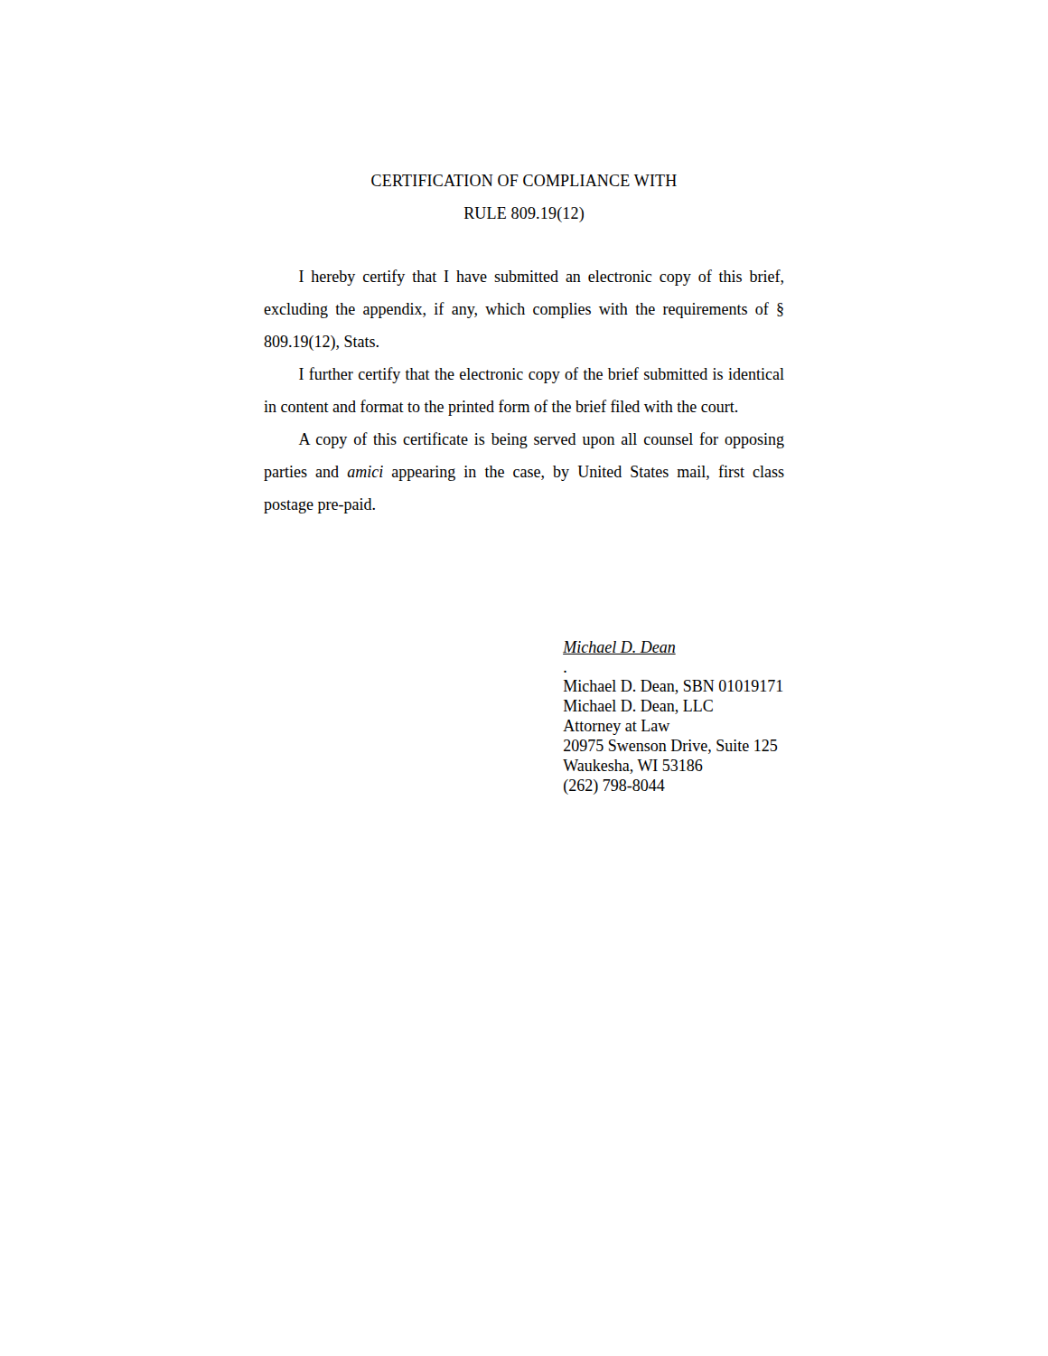CERTIFICATION OF COMPLIANCE WITH
RULE 809.19(12)
I hereby certify that I have submitted an electronic copy of this brief, excluding the appendix, if any, which complies with the requirements of § 809.19(12), Stats.
I further certify that the electronic copy of the brief submitted is identical in content and format to the printed form of the brief filed with the court.
A copy of this certificate is being served upon all counsel for opposing parties and amici appearing in the case, by United States mail, first class postage pre-paid.
Michael D. Dean.
Michael D. Dean, SBN 01019171
Michael D. Dean, LLC
Attorney at Law
20975 Swenson Drive, Suite 125
Waukesha, WI 53186
(262) 798-8044